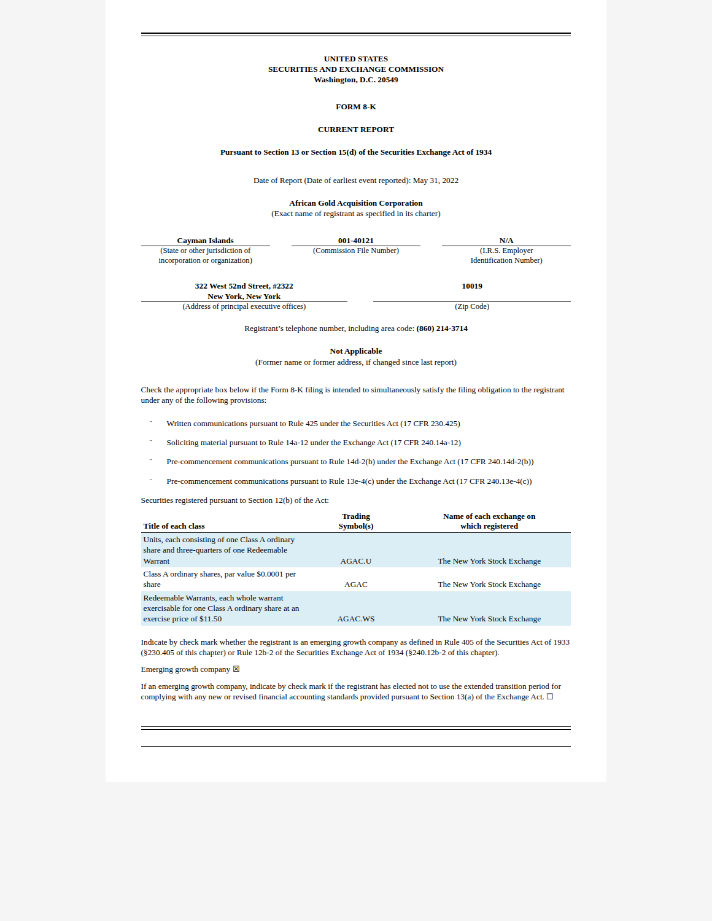UNITED STATES
SECURITIES AND EXCHANGE COMMISSION
Washington, D.C. 20549
FORM 8-K
CURRENT REPORT
Pursuant to Section 13 or Section 15(d) of the Securities Exchange Act of 1934
Date of Report (Date of earliest event reported): May 31, 2022
African Gold Acquisition Corporation
(Exact name of registrant as specified in its charter)
| Cayman Islands | | 001-40121 | | N/A |
| (State or other jurisdiction of incorporation or organization) | | (Commission File Number) | | (I.R.S. Employer Identification Number) |
| 322 West 52nd Street, #2322 New York, New York | | 10019 |
| (Address of principal executive offices) | | (Zip Code) |
Registrant’s telephone number, including area code: (860) 214-3714
Not Applicable
(Former name or former address, if changed since last report)
Check the appropriate box below if the Form 8-K filing is intended to simultaneously satisfy the filing obligation to the registrant under any of the following provisions:
¨Written communications pursuant to Rule 425 under the Securities Act (17 CFR 230.425)
¨Soliciting material pursuant to Rule 14a-12 under the Exchange Act (17 CFR 240.14a-12)
¨Pre-commencement communications pursuant to Rule 14d-2(b) under the Exchange Act (17 CFR 240.14d-2(b))
¨Pre-commencement communications pursuant to Rule 13e-4(c) under the Exchange Act (17 CFR 240.13e-4(c))
Securities registered pursuant to Section 12(b) of the Act:
| Title of each class | Trading Symbol(s) | Name of each exchange on which registered |
| --- | --- | --- |
| Units, each consisting of one Class A ordinary share and three-quarters of one Redeemable Warrant | AGAC.U | The New York Stock Exchange |
| Class A ordinary shares, par value $0.0001 per share | AGAC | The New York Stock Exchange |
| Redeemable Warrants, each whole warrant exercisable for one Class A ordinary share at an exercise price of $11.50 | AGAC.WS | The New York Stock Exchange |
Indicate by check mark whether the registrant is an emerging growth company as defined in Rule 405 of the Securities Act of 1933 (§230.405 of this chapter) or Rule 12b-2 of the Securities Exchange Act of 1934 (§240.12b-2 of this chapter).
Emerging growth company ☒
If an emerging growth company, indicate by check mark if the registrant has elected not to use the extended transition period for complying with any new or revised financial accounting standards provided pursuant to Section 13(a) of the Exchange Act. ☐